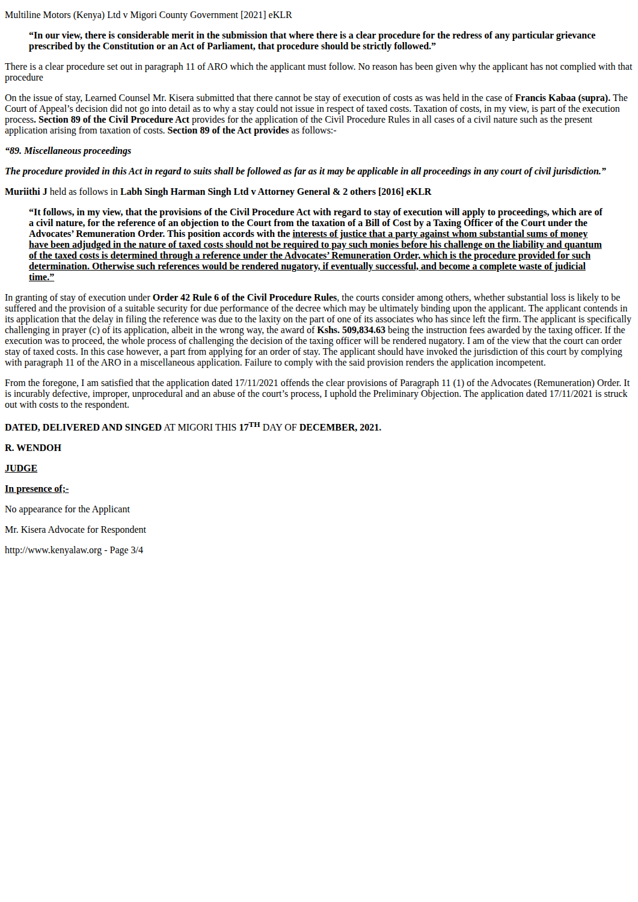Multiline Motors (Kenya) Ltd v Migori County Government [2021] eKLR
“In our view, there is considerable merit in the submission that where there is a clear procedure for the redress of any particular grievance prescribed by the Constitution or an Act of Parliament, that procedure should be strictly followed.”
There is a clear procedure set out in paragraph 11 of ARO which the applicant must follow. No reason has been given why the applicant has not complied with that procedure
On the issue of stay, Learned Counsel Mr. Kisera submitted that there cannot be stay of execution of costs as was held in the case of Francis Kabaa (supra). The Court of Appeal’s decision did not go into detail as to why a stay could not issue in respect of taxed costs. Taxation of costs, in my view, is part of the execution process. Section 89 of the Civil Procedure Act provides for the application of the Civil Procedure Rules in all cases of a civil nature such as the present application arising from taxation of costs. Section 89 of the Act provides as follows:-
“89. Miscellaneous proceedings
The procedure provided in this Act in regard to suits shall be followed as far as it may be applicable in all proceedings in any court of civil jurisdiction.”
Muriithi J held as follows in Labh Singh Harman Singh Ltd v Attorney General & 2 others [2016] eKLR
“It follows, in my view, that the provisions of the Civil Procedure Act with regard to stay of execution will apply to proceedings, which are of a civil nature, for the reference of an objection to the Court from the taxation of a Bill of Cost by a Taxing Officer of the Court under the Advocates’ Remuneration Order. This position accords with the interests of justice that a party against whom substantial sums of money have been adjudged in the nature of taxed costs should not be required to pay such monies before his challenge on the liability and quantum of the taxed costs is determined through a reference under the Advocates’ Remuneration Order, which is the procedure provided for such determination. Otherwise such references would be rendered nugatory, if eventually successful, and become a complete waste of judicial time.”
In granting of stay of execution under Order 42 Rule 6 of the Civil Procedure Rules, the courts consider among others, whether substantial loss is likely to be suffered and the provision of a suitable security for due performance of the decree which may be ultimately binding upon the applicant. The applicant contends in its application that the delay in filing the reference was due to the laxity on the part of one of its associates who has since left the firm. The applicant is specifically challenging in prayer (c) of its application, albeit in the wrong way, the award of Kshs. 509,834.63 being the instruction fees awarded by the taxing officer. If the execution was to proceed, the whole process of challenging the decision of the taxing officer will be rendered nugatory. I am of the view that the court can order stay of taxed costs. In this case however, a part from applying for an order of stay. The applicant should have invoked the jurisdiction of this court by complying with paragraph 11 of the ARO in a miscellaneous application. Failure to comply with the said provision renders the application incompetent.
From the foregone, I am satisfied that the application dated 17/11/2021 offends the clear provisions of Paragraph 11 (1) of the Advocates (Remuneration) Order. It is incurably defective, improper, unprocedural and an abuse of the court’s process, I uphold the Preliminary Objection. The application dated 17/11/2021 is struck out with costs to the respondent.
DATED, DELIVERED AND SINGED AT MIGORI THIS 17TH DAY OF DECEMBER, 2021.
R. WENDOH
JUDGE
In presence of;-
No appearance for the Applicant
Mr. Kisera Advocate for Respondent
http://www.kenyalaw.org - Page 3/4